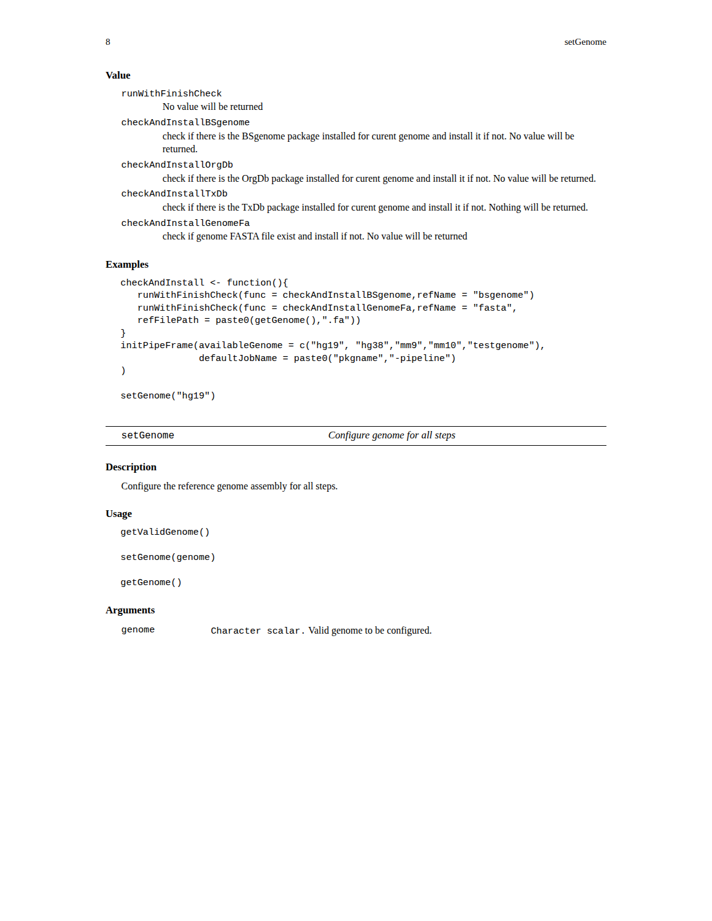8 setGenome
Value
runWithFinishCheck
No value will be returned
checkAndInstallBSgenome
check if there is the BSgenome package installed for curent genome and install it if not. No value will be returned.
checkAndInstallOrgDb
check if there is the OrgDb package installed for curent genome and install it if not. No value will be returned.
checkAndInstallTxDb
check if there is the TxDb package installed for curent genome and install it if not. Nothing will be returned.
checkAndInstallGenomeFa
check if genome FASTA file exist and install if not. No value will be returned
Examples
checkAndInstall <- function(){
   runWithFinishCheck(func = checkAndInstallBSgenome,refName = "bsgenome")
   runWithFinishCheck(func = checkAndInstallGenomeFa,refName = "fasta",
   refFilePath = paste0(getGenome(),".fa"))
}
initPipeFrame(availableGenome = c("hg19", "hg38","mm9","mm10","testgenome"),
              defaultJobName = paste0("pkgname","-pipeline")
)

setGenome("hg19")
setGenome Configure genome for all steps
Description
Configure the reference genome assembly for all steps.
Usage
getValidGenome()

setGenome(genome)

getGenome()
Arguments
| genome | Character scalar. Valid genome to be configured. |